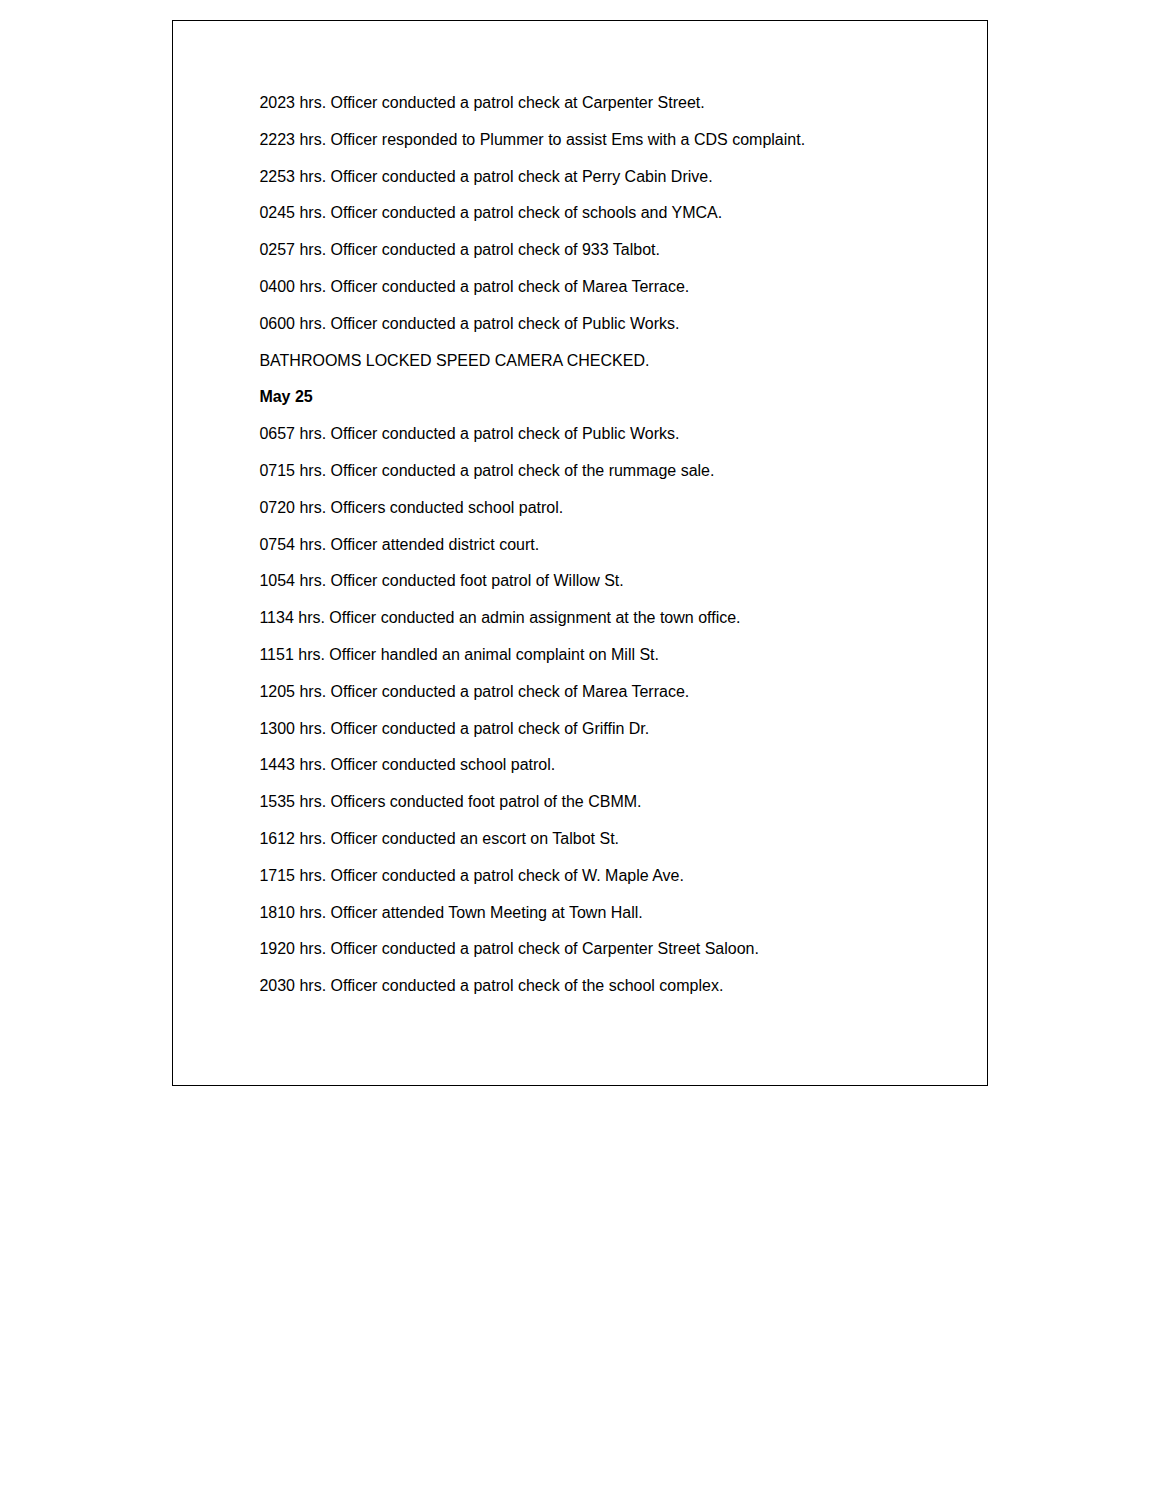2023 hrs. Officer conducted a patrol check at Carpenter Street.
2223 hrs. Officer responded to Plummer to assist Ems with a CDS complaint.
2253 hrs. Officer conducted a patrol check at Perry Cabin Drive.
0245 hrs. Officer conducted a patrol check of schools and YMCA.
0257 hrs. Officer conducted a patrol check of 933 Talbot.
0400 hrs. Officer conducted a patrol check of Marea Terrace.
0600 hrs. Officer conducted a patrol check of Public Works.
BATHROOMS LOCKED SPEED CAMERA CHECKED.
May 25
0657 hrs. Officer conducted a patrol check of Public Works.
0715 hrs. Officer conducted a patrol check of the rummage sale.
0720 hrs. Officers conducted school patrol.
0754 hrs. Officer attended district court.
1054 hrs. Officer conducted foot patrol of Willow St.
1134 hrs. Officer conducted an admin assignment at the town office.
1151 hrs. Officer handled an animal complaint on Mill St.
1205 hrs. Officer conducted a patrol check of Marea Terrace.
1300 hrs. Officer conducted a patrol check of Griffin Dr.
1443 hrs. Officer conducted school patrol.
1535 hrs. Officers conducted foot patrol of the CBMM.
1612 hrs. Officer conducted an escort on Talbot St.
1715 hrs. Officer conducted a patrol check of W. Maple Ave.
1810 hrs. Officer attended Town Meeting at Town Hall.
1920 hrs. Officer conducted a patrol check of Carpenter Street Saloon.
2030 hrs. Officer conducted a patrol check of the school complex.